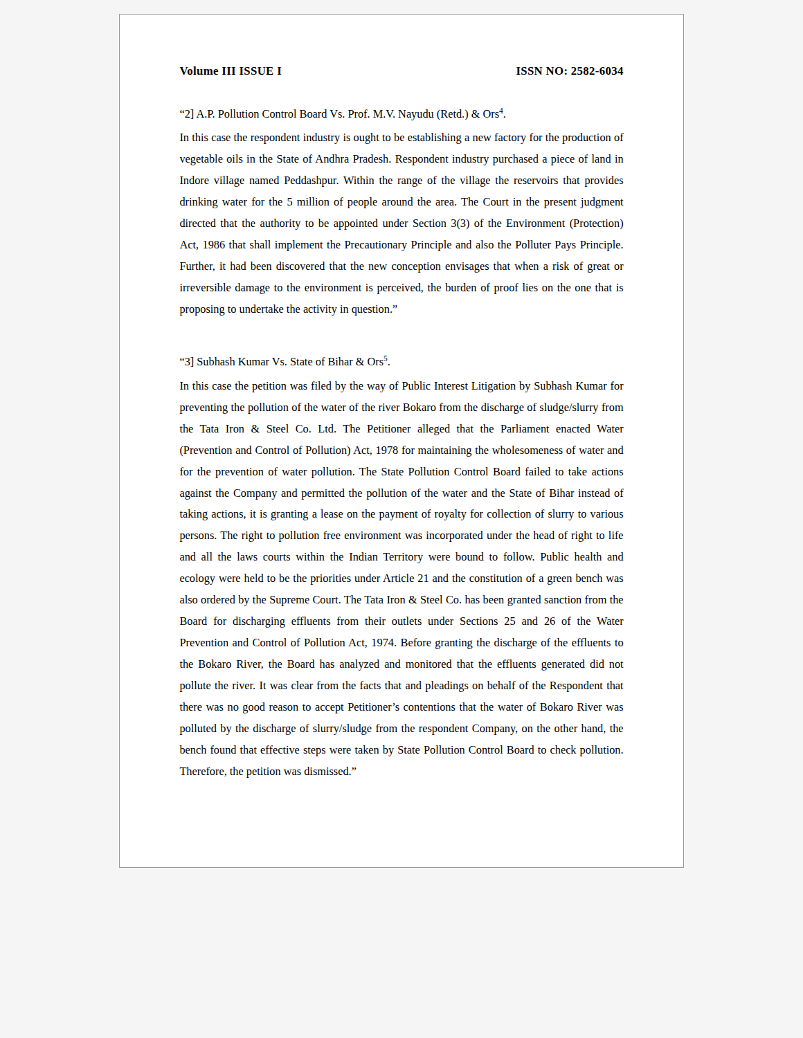Volume III ISSUE I ISSN NO: 2582-6034
“2] A.P. Pollution Control Board Vs. Prof. M.V. Nayudu (Retd.) & Ors4.
In this case the respondent industry is ought to be establishing a new factory for the production of vegetable oils in the State of Andhra Pradesh. Respondent industry purchased a piece of land in Indore village named Peddashpur. Within the range of the village the reservoirs that provides drinking water for the 5 million of people around the area. The Court in the present judgment directed that the authority to be appointed under Section 3(3) of the Environment (Protection) Act, 1986 that shall implement the Precautionary Principle and also the Polluter Pays Principle. Further, it had been discovered that the new conception envisages that when a risk of great or irreversible damage to the environment is perceived, the burden of proof lies on the one that is proposing to undertake the activity in question.”
“3] Subhash Kumar Vs. State of Bihar & Ors5.
In this case the petition was filed by the way of Public Interest Litigation by Subhash Kumar for preventing the pollution of the water of the river Bokaro from the discharge of sludge/slurry from the Tata Iron & Steel Co. Ltd. The Petitioner alleged that the Parliament enacted Water (Prevention and Control of Pollution) Act, 1978 for maintaining the wholesomeness of water and for the prevention of water pollution. The State Pollution Control Board failed to take actions against the Company and permitted the pollution of the water and the State of Bihar instead of taking actions, it is granting a lease on the payment of royalty for collection of slurry to various persons. The right to pollution free environment was incorporated under the head of right to life and all the laws courts within the Indian Territory were bound to follow. Public health and ecology were held to be the priorities under Article 21 and the constitution of a green bench was also ordered by the Supreme Court. The Tata Iron & Steel Co. has been granted sanction from the Board for discharging effluents from their outlets under Sections 25 and 26 of the Water Prevention and Control of Pollution Act, 1974. Before granting the discharge of the effluents to the Bokaro River, the Board has analyzed and monitored that the effluents generated did not pollute the river. It was clear from the facts that and pleadings on behalf of the Respondent that there was no good reason to accept Petitioner’s contentions that the water of Bokaro River was polluted by the discharge of slurry/sludge from the respondent Company, on the other hand, the bench found that effective steps were taken by State Pollution Control Board to check pollution. Therefore, the petition was dismissed.”